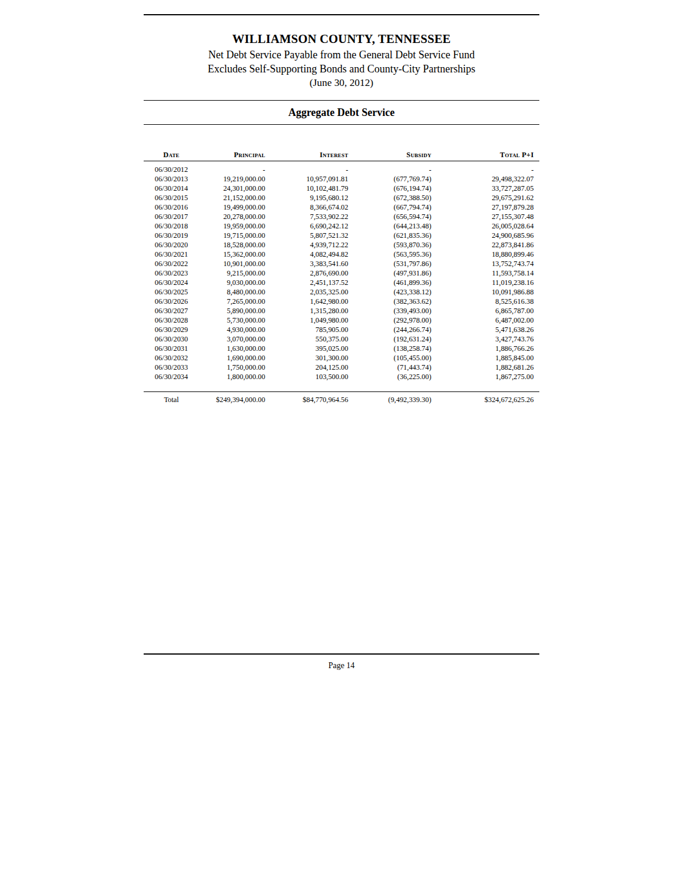WILLIAMSON COUNTY, TENNESSEE
Net Debt Service Payable from the General Debt Service Fund
Excludes Self-Supporting Bonds and County-City Partnerships
(June 30, 2012)
Aggregate Debt Service
| Date | Principal | Interest | Subsidy | Total P+I |
| --- | --- | --- | --- | --- |
| 06/30/2012 | - | - | - | - |
| 06/30/2013 | 19,219,000.00 | 10,957,091.81 | (677,769.74) | 29,498,322.07 |
| 06/30/2014 | 24,301,000.00 | 10,102,481.79 | (676,194.74) | 33,727,287.05 |
| 06/30/2015 | 21,152,000.00 | 9,195,680.12 | (672,388.50) | 29,675,291.62 |
| 06/30/2016 | 19,499,000.00 | 8,366,674.02 | (667,794.74) | 27,197,879.28 |
| 06/30/2017 | 20,278,000.00 | 7,533,902.22 | (656,594.74) | 27,155,307.48 |
| 06/30/2018 | 19,959,000.00 | 6,690,242.12 | (644,213.48) | 26,005,028.64 |
| 06/30/2019 | 19,715,000.00 | 5,807,521.32 | (621,835.36) | 24,900,685.96 |
| 06/30/2020 | 18,528,000.00 | 4,939,712.22 | (593,870.36) | 22,873,841.86 |
| 06/30/2021 | 15,362,000.00 | 4,082,494.82 | (563,595.36) | 18,880,899.46 |
| 06/30/2022 | 10,901,000.00 | 3,383,541.60 | (531,797.86) | 13,752,743.74 |
| 06/30/2023 | 9,215,000.00 | 2,876,690.00 | (497,931.86) | 11,593,758.14 |
| 06/30/2024 | 9,030,000.00 | 2,451,137.52 | (461,899.36) | 11,019,238.16 |
| 06/30/2025 | 8,480,000.00 | 2,035,325.00 | (423,338.12) | 10,091,986.88 |
| 06/30/2026 | 7,265,000.00 | 1,642,980.00 | (382,363.62) | 8,525,616.38 |
| 06/30/2027 | 5,890,000.00 | 1,315,280.00 | (339,493.00) | 6,865,787.00 |
| 06/30/2028 | 5,730,000.00 | 1,049,980.00 | (292,978.00) | 6,487,002.00 |
| 06/30/2029 | 4,930,000.00 | 785,905.00 | (244,266.74) | 5,471,638.26 |
| 06/30/2030 | 3,070,000.00 | 550,375.00 | (192,631.24) | 3,427,743.76 |
| 06/30/2031 | 1,630,000.00 | 395,025.00 | (138,258.74) | 1,886,766.26 |
| 06/30/2032 | 1,690,000.00 | 301,300.00 | (105,455.00) | 1,885,845.00 |
| 06/30/2033 | 1,750,000.00 | 204,125.00 | (71,443.74) | 1,882,681.26 |
| 06/30/2034 | 1,800,000.00 | 103,500.00 | (36,225.00) | 1,867,275.00 |
| Total | $249,394,000.00 | $84,770,964.56 | (9,492,339.30) | $324,672,625.26 |
Page 14